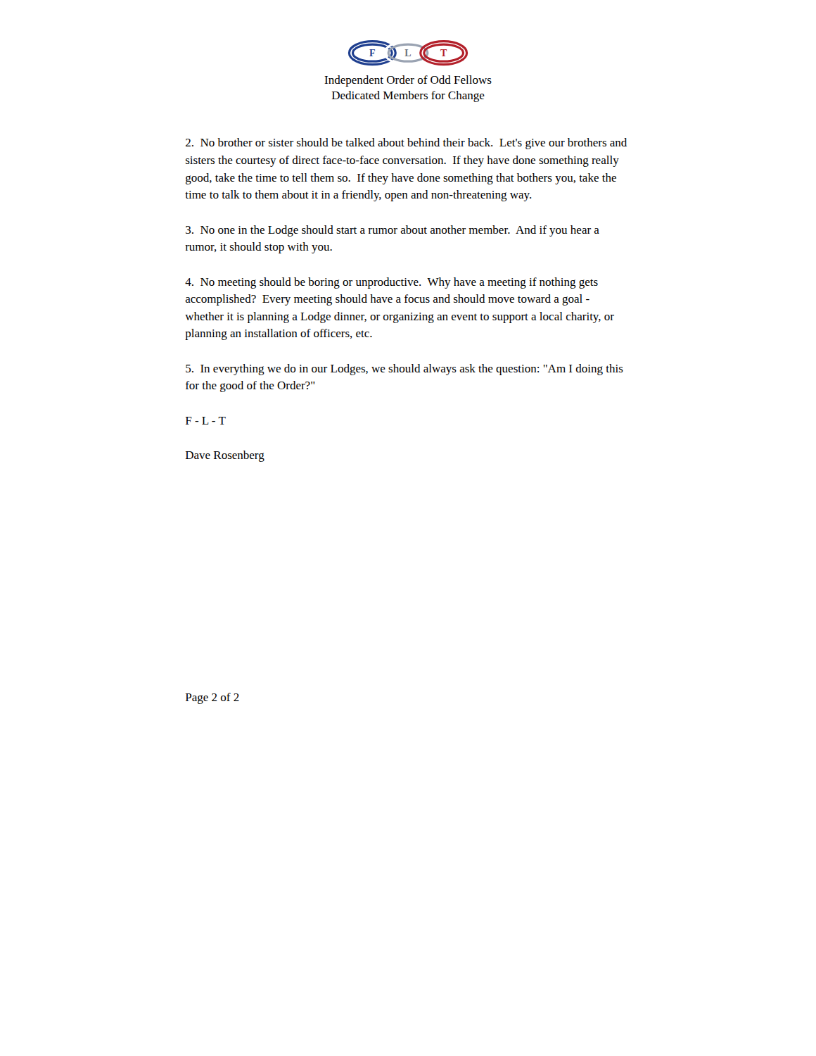F L T
Independent Order of Odd Fellows
Dedicated Members for Change
2. No brother or sister should be talked about behind their back. Let's give our brothers and sisters the courtesy of direct face-to-face conversation. If they have done something really good, take the time to tell them so. If they have done something that bothers you, take the time to talk to them about it in a friendly, open and non-threatening way.
3. No one in the Lodge should start a rumor about another member. And if you hear a rumor, it should stop with you.
4. No meeting should be boring or unproductive. Why have a meeting if nothing gets accomplished? Every meeting should have a focus and should move toward a goal - whether it is planning a Lodge dinner, or organizing an event to support a local charity, or planning an installation of officers, etc.
5. In everything we do in our Lodges, we should always ask the question: "Am I doing this for the good of the Order?"
F - L - T
Dave Rosenberg
Page 2 of 2